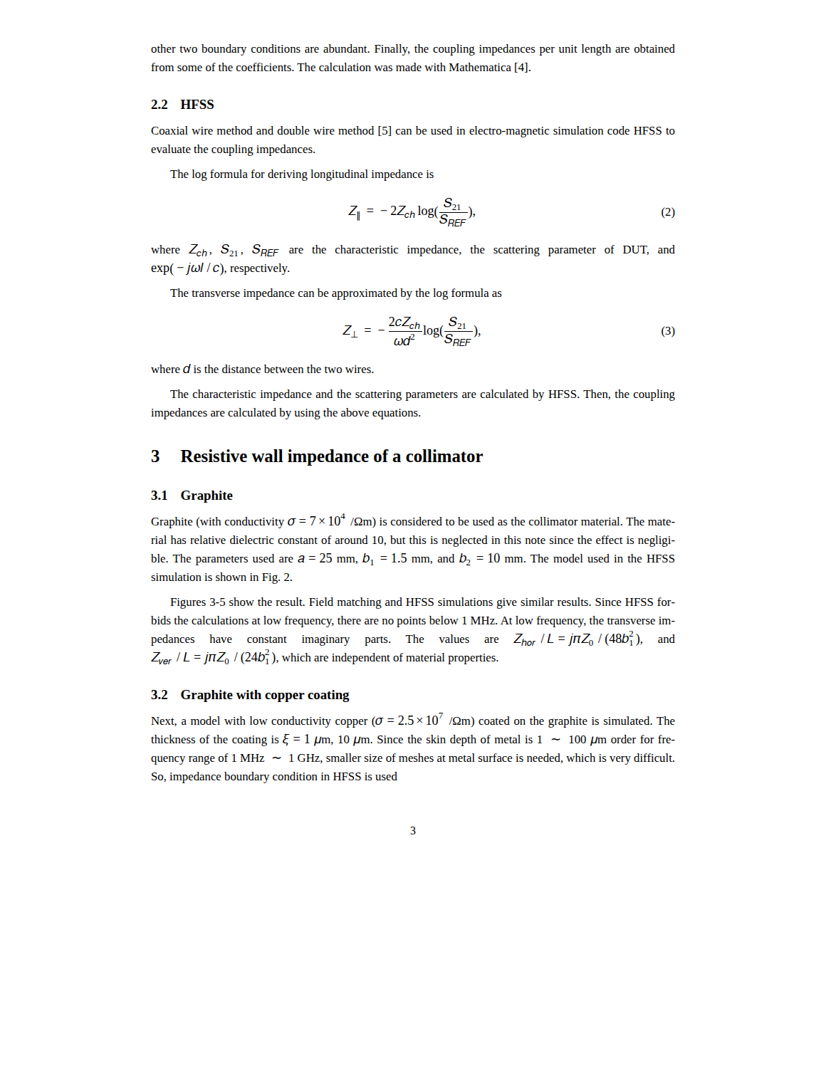other two boundary conditions are abundant. Finally, the coupling impedances per unit length are obtained from some of the coefficients. The calculation was made with Mathematica [4].
2.2 HFSS
Coaxial wire method and double wire method [5] can be used in electro-magnetic simulation code HFSS to evaluate the coupling impedances.
The log formula for deriving longitudinal impedance is
Z∥ = −2Zch log ( S21 SREF ) ,
(2)
where Zch, S21, SREF are the characteristic impedance, the scattering parameter of DUT, and exp(−jωl/c), respectively.
The transverse impedance can be approximated by the log formula as
Z⊥ = − 2cZch ωd2 log ( S21 SREF ) ,
(3)
where d is the distance between the two wires.
The characteristic impedance and the scattering parameters are calculated by HFSS. Then, the coupling impedances are calculated by using the above equations.
3 Resistive wall impedance of a collimator
3.1 Graphite
Graphite (with conductivity σ=7×104 /Ωm) is considered to be used as the collimator material. The material has relative dielectric constant of around 10, but this is neglected in this note since the effect is negligible. The parameters used are a=25 mm, b1=1.5 mm, and b2=10 mm. The model used in the HFSS simulation is shown in Fig. 2.
Figures 3-5 show the result. Field matching and HFSS simulations give similar results. Since HFSS forbids the calculations at low frequency, there are no points below 1 MHz. At low frequency, the transverse impedances have constant imaginary parts. The values are Zhor/L=jπZ0/(48b12), and Zver/L=jπZ0/(24b12), which are independent of material properties.
3.2 Graphite with copper coating
Next, a model with low conductivity copper (σ=2.5×107 /Ωm) coated on the graphite is simulated. The thickness of the coating is ξ=1 μm, 10 μm. Since the skin depth of metal is 1 ∼ 100 μm order for frequency range of 1 MHz ∼ 1 GHz, smaller size of meshes at metal surface is needed, which is very difficult. So, impedance boundary condition in HFSS is used
3